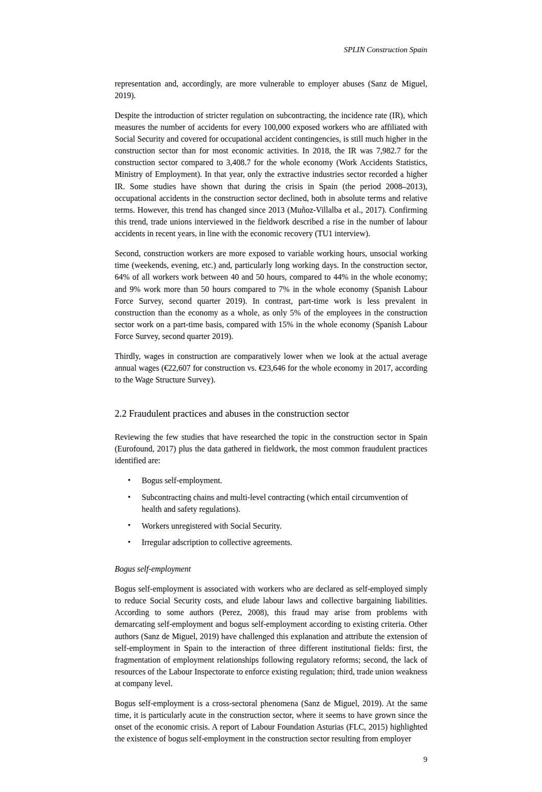SPLIN Construction Spain
representation and, accordingly, are more vulnerable to employer abuses (Sanz de Miguel, 2019).
Despite the introduction of stricter regulation on subcontracting, the incidence rate (IR), which measures the number of accidents for every 100,000 exposed workers who are affiliated with Social Security and covered for occupational accident contingencies, is still much higher in the construction sector than for most economic activities. In 2018, the IR was 7,982.7 for the construction sector compared to 3,408.7 for the whole economy (Work Accidents Statistics, Ministry of Employment). In that year, only the extractive industries sector recorded a higher IR. Some studies have shown that during the crisis in Spain (the period 2008–2013), occupational accidents in the construction sector declined, both in absolute terms and relative terms. However, this trend has changed since 2013 (Muñoz-Villalba et al., 2017). Confirming this trend, trade unions interviewed in the fieldwork described a rise in the number of labour accidents in recent years, in line with the economic recovery (TU1 interview).
Second, construction workers are more exposed to variable working hours, unsocial working time (weekends, evening, etc.) and, particularly long working days. In the construction sector, 64% of all workers work between 40 and 50 hours, compared to 44% in the whole economy; and 9% work more than 50 hours compared to 7% in the whole economy (Spanish Labour Force Survey, second quarter 2019). In contrast, part-time work is less prevalent in construction than the economy as a whole, as only 5% of the employees in the construction sector work on a part-time basis, compared with 15% in the whole economy (Spanish Labour Force Survey, second quarter 2019).
Thirdly, wages in construction are comparatively lower when we look at the actual average annual wages (€22,607 for construction vs. €23,646 for the whole economy in 2017, according to the Wage Structure Survey).
2.2 Fraudulent practices and abuses in the construction sector
Reviewing the few studies that have researched the topic in the construction sector in Spain (Eurofound, 2017) plus the data gathered in fieldwork, the most common fraudulent practices identified are:
Bogus self-employment.
Subcontracting chains and multi-level contracting (which entail circumvention of health and safety regulations).
Workers unregistered with Social Security.
Irregular adscription to collective agreements.
Bogus self-employment
Bogus self-employment is associated with workers who are declared as self-employed simply to reduce Social Security costs, and elude labour laws and collective bargaining liabilities. According to some authors (Perez, 2008), this fraud may arise from problems with demarcating self-employment and bogus self-employment according to existing criteria. Other authors (Sanz de Miguel, 2019) have challenged this explanation and attribute the extension of self-employment in Spain to the interaction of three different institutional fields: first, the fragmentation of employment relationships following regulatory reforms; second, the lack of resources of the Labour Inspectorate to enforce existing regulation; third, trade union weakness at company level.
Bogus self-employment is a cross-sectoral phenomena (Sanz de Miguel, 2019). At the same time, it is particularly acute in the construction sector, where it seems to have grown since the onset of the economic crisis. A report of Labour Foundation Asturias (FLC, 2015) highlighted the existence of bogus self-employment in the construction sector resulting from employer
9